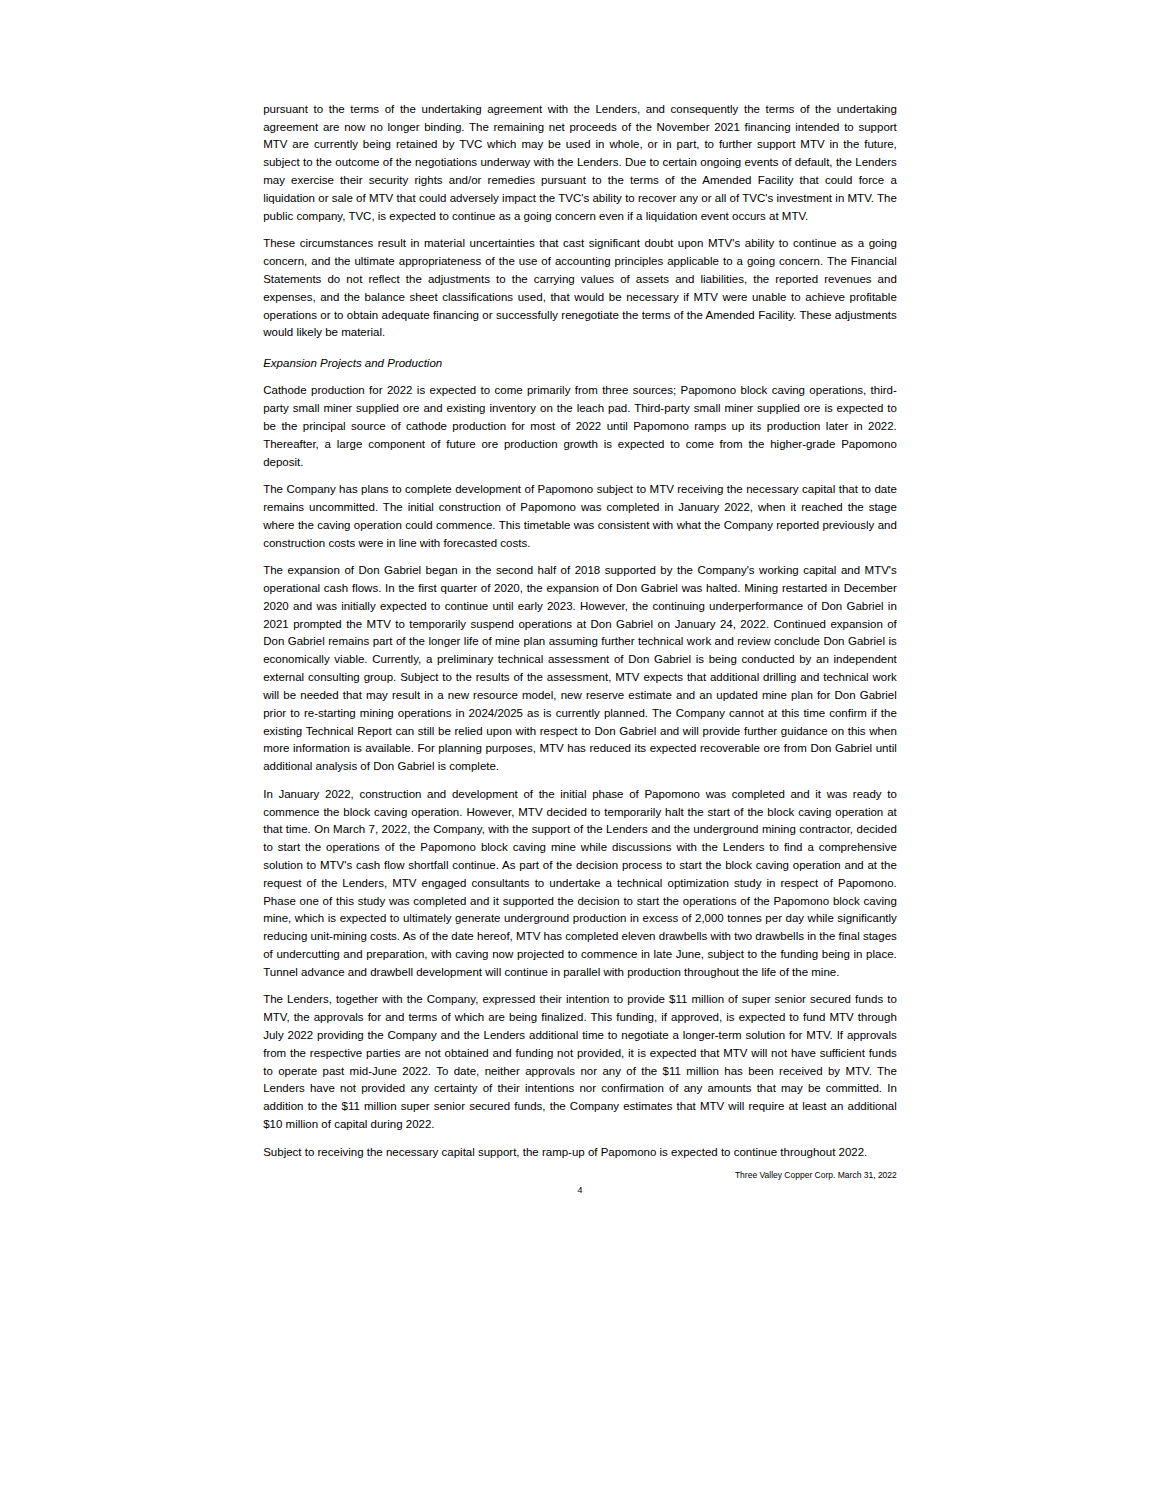pursuant to the terms of the undertaking agreement with the Lenders, and consequently the terms of the undertaking agreement are now no longer binding. The remaining net proceeds of the November 2021 financing intended to support MTV are currently being retained by TVC which may be used in whole, or in part, to further support MTV in the future, subject to the outcome of the negotiations underway with the Lenders. Due to certain ongoing events of default, the Lenders may exercise their security rights and/or remedies pursuant to the terms of the Amended Facility that could force a liquidation or sale of MTV that could adversely impact the TVC's ability to recover any or all of TVC's investment in MTV. The public company, TVC, is expected to continue as a going concern even if a liquidation event occurs at MTV.
These circumstances result in material uncertainties that cast significant doubt upon MTV's ability to continue as a going concern, and the ultimate appropriateness of the use of accounting principles applicable to a going concern. The Financial Statements do not reflect the adjustments to the carrying values of assets and liabilities, the reported revenues and expenses, and the balance sheet classifications used, that would be necessary if MTV were unable to achieve profitable operations or to obtain adequate financing or successfully renegotiate the terms of the Amended Facility. These adjustments would likely be material.
Expansion Projects and Production
Cathode production for 2022 is expected to come primarily from three sources; Papomono block caving operations, third-party small miner supplied ore and existing inventory on the leach pad. Third-party small miner supplied ore is expected to be the principal source of cathode production for most of 2022 until Papomono ramps up its production later in 2022. Thereafter, a large component of future ore production growth is expected to come from the higher-grade Papomono deposit.
The Company has plans to complete development of Papomono subject to MTV receiving the necessary capital that to date remains uncommitted. The initial construction of Papomono was completed in January 2022, when it reached the stage where the caving operation could commence. This timetable was consistent with what the Company reported previously and construction costs were in line with forecasted costs.
The expansion of Don Gabriel began in the second half of 2018 supported by the Company's working capital and MTV's operational cash flows. In the first quarter of 2020, the expansion of Don Gabriel was halted. Mining restarted in December 2020 and was initially expected to continue until early 2023. However, the continuing underperformance of Don Gabriel in 2021 prompted the MTV to temporarily suspend operations at Don Gabriel on January 24, 2022. Continued expansion of Don Gabriel remains part of the longer life of mine plan assuming further technical work and review conclude Don Gabriel is economically viable. Currently, a preliminary technical assessment of Don Gabriel is being conducted by an independent external consulting group. Subject to the results of the assessment, MTV expects that additional drilling and technical work will be needed that may result in a new resource model, new reserve estimate and an updated mine plan for Don Gabriel prior to re-starting mining operations in 2024/2025 as is currently planned. The Company cannot at this time confirm if the existing Technical Report can still be relied upon with respect to Don Gabriel and will provide further guidance on this when more information is available. For planning purposes, MTV has reduced its expected recoverable ore from Don Gabriel until additional analysis of Don Gabriel is complete.
In January 2022, construction and development of the initial phase of Papomono was completed and it was ready to commence the block caving operation. However, MTV decided to temporarily halt the start of the block caving operation at that time. On March 7, 2022, the Company, with the support of the Lenders and the underground mining contractor, decided to start the operations of the Papomono block caving mine while discussions with the Lenders to find a comprehensive solution to MTV's cash flow shortfall continue. As part of the decision process to start the block caving operation and at the request of the Lenders, MTV engaged consultants to undertake a technical optimization study in respect of Papomono. Phase one of this study was completed and it supported the decision to start the operations of the Papomono block caving mine, which is expected to ultimately generate underground production in excess of 2,000 tonnes per day while significantly reducing unit-mining costs. As of the date hereof, MTV has completed eleven drawbells with two drawbells in the final stages of undercutting and preparation, with caving now projected to commence in late June, subject to the funding being in place. Tunnel advance and drawbell development will continue in parallel with production throughout the life of the mine.
The Lenders, together with the Company, expressed their intention to provide $11 million of super senior secured funds to MTV, the approvals for and terms of which are being finalized. This funding, if approved, is expected to fund MTV through July 2022 providing the Company and the Lenders additional time to negotiate a longer-term solution for MTV. If approvals from the respective parties are not obtained and funding not provided, it is expected that MTV will not have sufficient funds to operate past mid-June 2022. To date, neither approvals nor any of the $11 million has been received by MTV. The Lenders have not provided any certainty of their intentions nor confirmation of any amounts that may be committed. In addition to the $11 million super senior secured funds, the Company estimates that MTV will require at least an additional $10 million of capital during 2022.
Subject to receiving the necessary capital support, the ramp-up of Papomono is expected to continue throughout 2022.
Three Valley Copper Corp. March 31, 2022
4